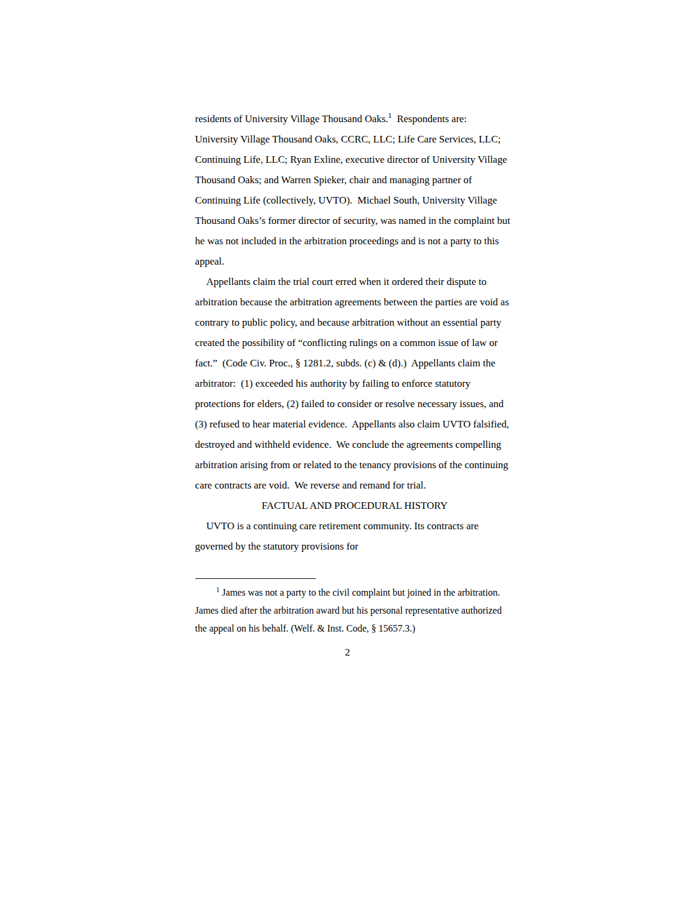residents of University Village Thousand Oaks.1 Respondents are: University Village Thousand Oaks, CCRC, LLC; Life Care Services, LLC; Continuing Life, LLC; Ryan Exline, executive director of University Village Thousand Oaks; and Warren Spieker, chair and managing partner of Continuing Life (collectively, UVTO). Michael South, University Village Thousand Oaks’s former director of security, was named in the complaint but he was not included in the arbitration proceedings and is not a party to this appeal.
Appellants claim the trial court erred when it ordered their dispute to arbitration because the arbitration agreements between the parties are void as contrary to public policy, and because arbitration without an essential party created the possibility of “conflicting rulings on a common issue of law or fact.” (Code Civ. Proc., § 1281.2, subds. (c) & (d).) Appellants claim the arbitrator: (1) exceeded his authority by failing to enforce statutory protections for elders, (2) failed to consider or resolve necessary issues, and (3) refused to hear material evidence. Appellants also claim UVTO falsified, destroyed and withheld evidence. We conclude the agreements compelling arbitration arising from or related to the tenancy provisions of the continuing care contracts are void. We reverse and remand for trial.
FACTUAL AND PROCEDURAL HISTORY
UVTO is a continuing care retirement community. Its contracts are governed by the statutory provisions for
1 James was not a party to the civil complaint but joined in the arbitration. James died after the arbitration award but his personal representative authorized the appeal on his behalf. (Welf. & Inst. Code, § 15657.3.)
2